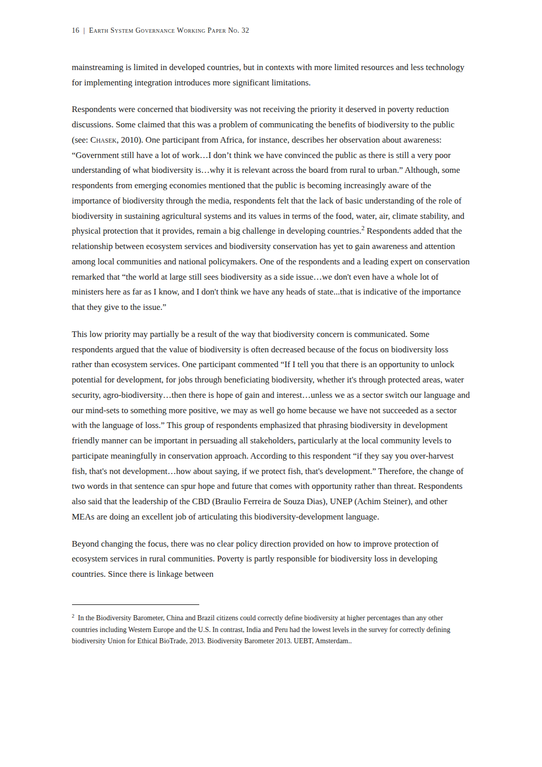16|Earth System Governance Working Paper No. 32
mainstreaming is limited in developed countries, but in contexts with more limited resources and less technology for implementing integration introduces more significant limitations.
Respondents were concerned that biodiversity was not receiving the priority it deserved in poverty reduction discussions. Some claimed that this was a problem of communicating the benefits of biodiversity to the public (see: Chasek, 2010). One participant from Africa, for instance, describes her observation about awareness: “Government still have a lot of work…I don’t think we have convinced the public as there is still a very poor understanding of what biodiversity is…why it is relevant across the board from rural to urban.” Although, some respondents from emerging economies mentioned that the public is becoming increasingly aware of the importance of biodiversity through the media, respondents felt that the lack of basic understanding of the role of biodiversity in sustaining agricultural systems and its values in terms of the food, water, air, climate stability, and physical protection that it provides, remain a big challenge in developing countries.2 Respondents added that the relationship between ecosystem services and biodiversity conservation has yet to gain awareness and attention among local communities and national policymakers. One of the respondents and a leading expert on conservation remarked that “the world at large still sees biodiversity as a side issue…we don't even have a whole lot of ministers here as far as I know, and I don't think we have any heads of state...that is indicative of the importance that they give to the issue.”
This low priority may partially be a result of the way that biodiversity concern is communicated. Some respondents argued that the value of biodiversity is often decreased because of the focus on biodiversity loss rather than ecosystem services. One participant commented “If I tell you that there is an opportunity to unlock potential for development, for jobs through beneficiating biodiversity, whether it's through protected areas, water security, agro-biodiversity…then there is hope of gain and interest…unless we as a sector switch our language and our mind-sets to something more positive, we may as well go home because we have not succeeded as a sector with the language of loss.” This group of respondents emphasized that phrasing biodiversity in development friendly manner can be important in persuading all stakeholders, particularly at the local community levels to participate meaningfully in conservation approach. According to this respondent “if they say you over-harvest fish, that's not development…how about saying, if we protect fish, that's development.” Therefore, the change of two words in that sentence can spur hope and future that comes with opportunity rather than threat. Respondents also said that the leadership of the CBD (Braulio Ferreira de Souza Dias), UNEP (Achim Steiner), and other MEAs are doing an excellent job of articulating this biodiversity-development language.
Beyond changing the focus, there was no clear policy direction provided on how to improve protection of ecosystem services in rural communities. Poverty is partly responsible for biodiversity loss in developing countries. Since there is linkage between
2 In the Biodiversity Barometer, China and Brazil citizens could correctly define biodiversity at higher percentages than any other countries including Western Europe and the U.S. In contrast, India and Peru had the lowest levels in the survey for correctly defining biodiversity Union for Ethical BioTrade, 2013. Biodiversity Barometer 2013. UEBT, Amsterdam..